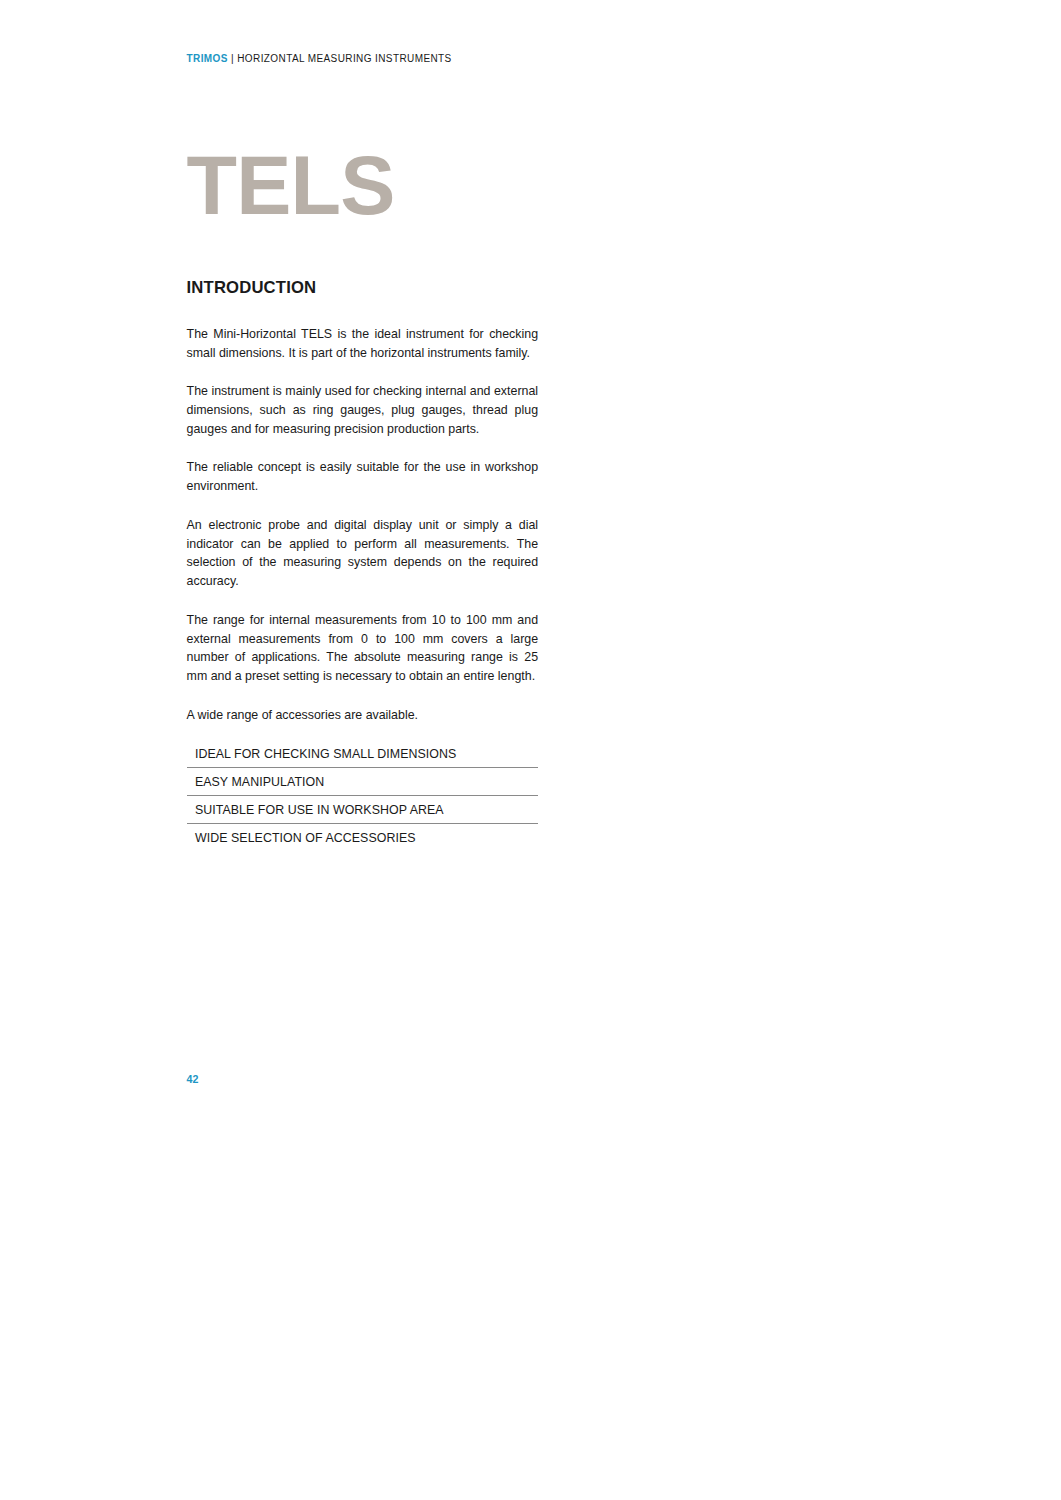TRIMOS | HORIZONTAL MEASURING INSTRUMENTS
TELS
INTRODUCTION
The Mini-Horizontal TELS is the ideal instrument for checking small dimensions. It is part of the horizontal instruments family.
The instrument is mainly used for checking internal and external dimensions, such as ring gauges, plug gauges, thread plug gauges and for measuring precision production parts.
The reliable concept is easily suitable for the use in workshop environment.
An electronic probe and digital display unit or simply a dial indicator can be applied to perform all measurements. The selection of the measuring system depends on the required accuracy.
The range for internal measurements from 10 to 100 mm and external measurements from 0 to 100 mm covers a large number of applications. The absolute measuring range is 25 mm and a preset setting is necessary to obtain an entire length.
A wide range of accessories are available.
IDEAL FOR CHECKING SMALL DIMENSIONS
EASY MANIPULATION
SUITABLE FOR USE IN WORKSHOP AREA
WIDE SELECTION OF ACCESSORIES
42